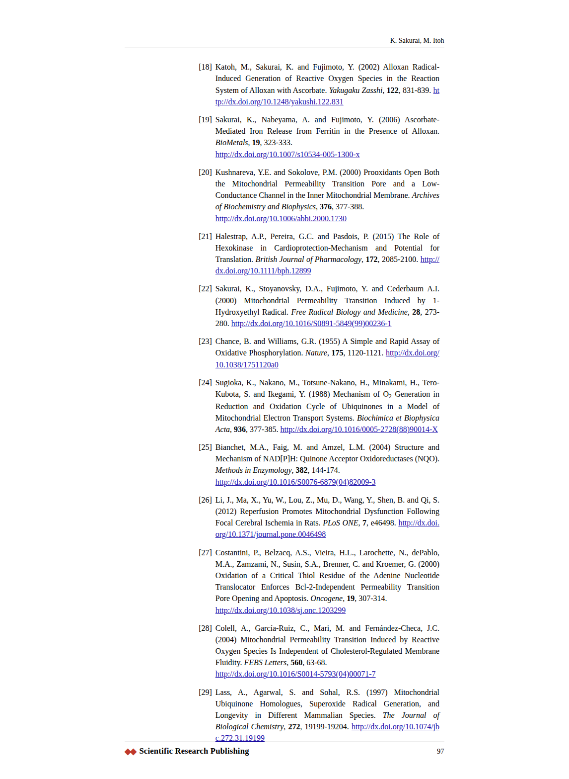K. Sakurai, M. Itoh
[18]
Katoh, M., Sakurai, K. and Fujimoto, Y. (2002) Alloxan Radical-Induced Generation of Reactive Oxygen Species in the Reaction System of Alloxan with Ascorbate. Yakugaku Zasshi, 122, 831-839. http://dx.doi.org/10.1248/yakushi.122.831
[19]
Sakurai, K., Nabeyama, A. and Fujimoto, Y. (2006) Ascorbate-Mediated Iron Release from Ferritin in the Presence of Alloxan. BioMetals, 19, 323-333.
http://dx.doi.org/10.1007/s10534-005-1300-x
[20]
Kushnareva, Y.E. and Sokolove, P.M. (2000) Prooxidants Open Both the Mitochondrial Permeability Transition Pore and a Low-Conductance Channel in the Inner Mitochondrial Membrane. Archives of Biochemistry and Biophysics, 376, 377-388.
http://dx.doi.org/10.1006/abbi.2000.1730
[21]
Halestrap, A.P., Pereira, G.C. and Pasdois, P. (2015) The Role of Hexokinase in Cardioprotection-Mechanism and Potential for Translation. British Journal of Pharmacology, 172, 2085-2100. http://dx.doi.org/10.1111/bph.12899
[22]
Sakurai, K., Stoyanovsky, D.A., Fujimoto, Y. and Cederbaum A.I. (2000) Mitochondrial Permeability Transition Induced by 1-Hydroxyethyl Radical. Free Radical Biology and Medicine, 28, 273-280. http://dx.doi.org/10.1016/S0891-5849(99)00236-1
[23]
Chance, B. and Williams, G.R. (1955) A Simple and Rapid Assay of Oxidative Phosphorylation. Nature, 175, 1120-1121. http://dx.doi.org/10.1038/1751120a0
[24]
Sugioka, K., Nakano, M., Totsune-Nakano, H., Minakami, H., Tero-Kubota, S. and Ikegami, Y. (1988) Mechanism of O2 Generation in Reduction and Oxidation Cycle of Ubiquinones in a Model of Mitochondrial Electron Transport Systems. Biochimica et Biophysica Acta, 936, 377-385. http://dx.doi.org/10.1016/0005-2728(88)90014-X
[25]
Bianchet, M.A., Faig, M. and Amzel, L.M. (2004) Structure and Mechanism of NAD[P]H: Quinone Acceptor Oxidoreductases (NQO). Methods in Enzymology, 382, 144-174.
http://dx.doi.org/10.1016/S0076-6879(04)82009-3
[26]
Li, J., Ma, X., Yu, W., Lou, Z., Mu, D., Wang, Y., Shen, B. and Qi, S. (2012) Reperfusion Promotes Mitochondrial Dysfunction Following Focal Cerebral Ischemia in Rats. PLoS ONE, 7, e46498. http://dx.doi.org/10.1371/journal.pone.0046498
[27]
Costantini, P., Belzacq, A.S., Vieira, H.L., Larochette, N., dePablo, M.A., Zamzami, N., Susin, S.A., Brenner, C. and Kroemer, G. (2000) Oxidation of a Critical Thiol Residue of the Adenine Nucleotide Translocator Enforces Bcl-2-Independent Permeability Transition Pore Opening and Apoptosis. Oncogene, 19, 307-314.
http://dx.doi.org/10.1038/sj.onc.1203299
[28]
Colell, A., García-Ruiz, C., Mari, M. and Fernández-Checa, J.C. (2004) Mitochondrial Permeability Transition Induced by Reactive Oxygen Species Is Independent of Cholesterol-Regulated Membrane Fluidity. FEBS Letters, 560, 63-68.
http://dx.doi.org/10.1016/S0014-5793(04)00071-7
[29]
Lass, A., Agarwal, S. and Sohal, R.S. (1997) Mitochondrial Ubiquinone Homologues, Superoxide Radical Generation, and Longevity in Different Mammalian Species. The Journal of Biological Chemistry, 272, 19199-19204. http://dx.doi.org/10.1074/jbc.272.31.19199
◆◆ Scientific Research Publishing
97